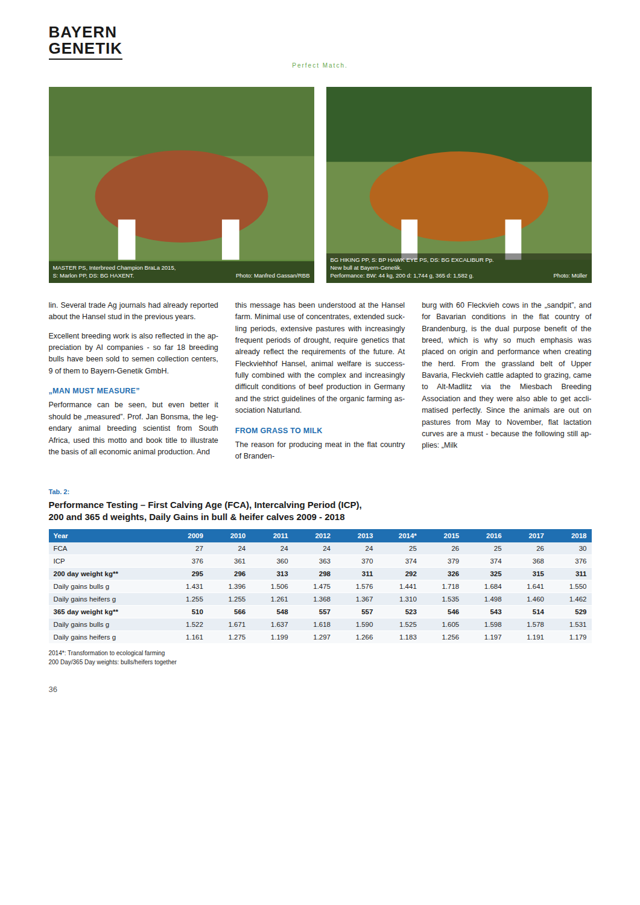BAYERN
GENETIK
Perfect Match.
MASTER PS, Interbreed Champion BraLa 2015,
S: Marlon PP, DS: BG HAXENT. Photo: Manfred Gassan/RBB
BG HIKING PP, S: BP HAWK EYE PS, DS: BG EXCALIBUR Pp.
New bull at Bayern-Genetik.
Performance: BW: 44 kg, 200 d: 1,744 g, 365 d: 1,582 g. Photo: Müller
lin. Several trade Ag journals had already reported about the Hansel stud in the previous years.
Excellent breeding work is also reflected in the appreciation by AI companies - so far 18 breeding bulls have been sold to semen collection centers, 9 of them to Bayern-Genetik GmbH.
„Man must measure”
Performance can be seen, but even better it should be „measured”. Prof. Jan Bonsma, the legendary animal breeding scientist from South Africa, used this motto and book title to illustrate the basis of all economic animal production. And
this message has been understood at the Hansel farm. Minimal use of concentrates, extended suckling periods, extensive pastures with increasingly frequent periods of drought, require genetics that already reflect the requirements of the future. At Fleckviehhof Hansel, animal welfare is successfully combined with the complex and increasingly difficult conditions of beef production in Germany and the strict guidelines of the organic farming association Naturland.
From grass to milk
The reason for producing meat in the flat country of Branden-
burg with 60 Fleckvieh cows in the „sandpit”, and for Bavarian conditions in the flat country of Brandenburg, is the dual purpose benefit of the breed, which is why so much emphasis was placed on origin and performance when creating the herd. From the grassland belt of Upper Bavaria, Fleckvieh cattle adapted to grazing, came to Alt-Madlitz via the Miesbach Breeding Association and they were also able to get acclimatised perfectly. Since the animals are out on pastures from May to November, flat lactation curves are a must - because the following still applies: „Milk
Tab. 2:
Performance Testing – First Calving Age (FCA), Intercalving Period (ICP),
200 and 365 d weights, Daily Gains in bull & heifer calves 2009 - 2018
| Year | 2009 | 2010 | 2011 | 2012 | 2013 | 2014* | 2015 | 2016 | 2017 | 2018 |
| --- | --- | --- | --- | --- | --- | --- | --- | --- | --- | --- |
| FCA | 27 | 24 | 24 | 24 | 24 | 25 | 26 | 25 | 26 | 30 |
| ICP | 376 | 361 | 360 | 363 | 370 | 374 | 379 | 374 | 368 | 376 |
| 200 day weight kg** | 295 | 296 | 313 | 298 | 311 | 292 | 326 | 325 | 315 | 311 |
| Daily gains bulls g | 1.431 | 1.396 | 1.506 | 1.475 | 1.576 | 1.441 | 1.718 | 1.684 | 1.641 | 1.550 |
| Daily gains heifers g | 1.255 | 1.255 | 1.261 | 1.368 | 1.367 | 1.310 | 1.535 | 1.498 | 1.460 | 1.462 |
| 365 day weight kg** | 510 | 566 | 548 | 557 | 557 | 523 | 546 | 543 | 514 | 529 |
| Daily gains bulls g | 1.522 | 1.671 | 1.637 | 1.618 | 1.590 | 1.525 | 1.605 | 1.598 | 1.578 | 1.531 |
| Daily gains heifers g | 1.161 | 1.275 | 1.199 | 1.297 | 1.266 | 1.183 | 1.256 | 1.197 | 1.191 | 1.179 |
2014*: Transformation to ecological farming
200 Day/365 Day weights: bulls/heifers together
36